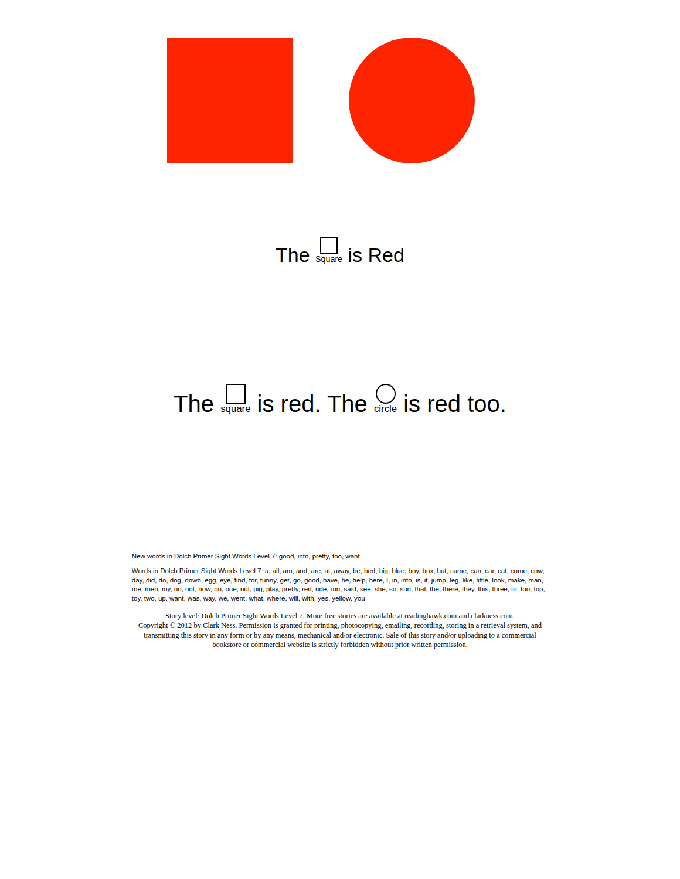The Square is Red
The square is red. The circle is red too.
New words in Dolch Primer Sight Words Level 7: good, into, pretty, too, want
Words in Dolch Primer Sight Words Level 7: a, all, am, and, are, at, away, be, bed, big, blue, boy, box, but, came, can, car, cat, come, cow, day, did, do, dog, down, egg, eye, find, for, funny, get, go, good, have, he, help, here, I, in, into, is, it, jump, leg, like, little, look, make, man, me, men, my, no, not, now, on, one, out, pig, play, pretty, red, ride, run, said, see, she, so, sun, that, the, there, they, this, three, to, too, top, toy, two, up, want, was, way, we, went, what, where, will, with, yes, yellow, you
Story level: Dolch Primer Sight Words Level 7. More free stories are available at readinghawk.com and clarkness.com. Copyright © 2012 by Clark Ness. Permission is granted for printing, photocopying, emailing, recording, storing in a retrieval system, and transmitting this story in any form or by any means, mechanical and/or electronic. Sale of this story and/or uploading to a commercial bookstore or commercial website is strictly forbidden without prior written permission.